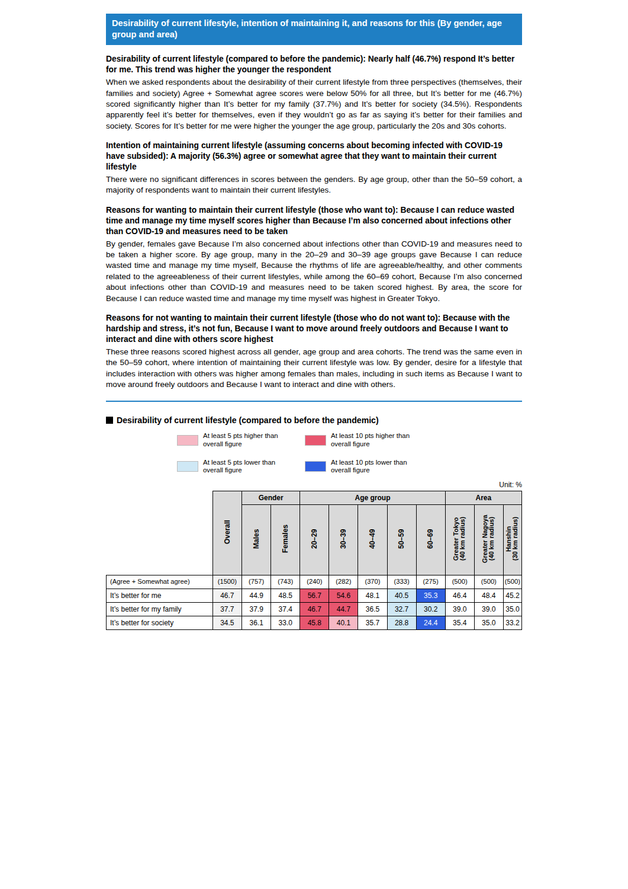Desirability of current lifestyle, intention of maintaining it, and reasons for this (By gender, age group and area)
Desirability of current lifestyle (compared to before the pandemic): Nearly half (46.7%) respond It’s better for me. This trend was higher the younger the respondent
When we asked respondents about the desirability of their current lifestyle from three perspectives (themselves, their families and society) Agree + Somewhat agree scores were below 50% for all three, but It’s better for me (46.7%) scored significantly higher than It’s better for my family (37.7%) and It’s better for society (34.5%). Respondents apparently feel it’s better for themselves, even if they wouldn’t go as far as saying it’s better for their families and society. Scores for It’s better for me were higher the younger the age group, particularly the 20s and 30s cohorts.
Intention of maintaining current lifestyle (assuming concerns about becoming infected with COVID-19 have subsided): A majority (56.3%) agree or somewhat agree that they want to maintain their current lifestyle
There were no significant differences in scores between the genders. By age group, other than the 50–59 cohort, a majority of respondents want to maintain their current lifestyles.
Reasons for wanting to maintain their current lifestyle (those who want to): Because I can reduce wasted time and manage my time myself scores higher than Because I’m also concerned about infections other than COVID-19 and measures need to be taken
By gender, females gave Because I’m also concerned about infections other than COVID-19 and measures need to be taken a higher score. By age group, many in the 20–29 and 30–39 age groups gave Because I can reduce wasted time and manage my time myself, Because the rhythms of life are agreeable/healthy, and other comments related to the agreeableness of their current lifestyles, while among the 60–69 cohort, Because I’m also concerned about infections other than COVID-19 and measures need to be taken scored highest. By area, the score for Because I can reduce wasted time and manage my time myself was highest in Greater Tokyo.
Reasons for not wanting to maintain their current lifestyle (those who do not want to): Because with the hardship and stress, it’s not fun, Because I want to move around freely outdoors and Because I want to interact and dine with others score highest
These three reasons scored highest across all gender, age group and area cohorts. The trend was the same even in the 50–59 cohort, where intention of maintaining their current lifestyle was low. By gender, desire for a lifestyle that includes interaction with others was higher among females than males, including in such items as Because I want to move around freely outdoors and Because I want to interact and dine with others.
Desirability of current lifestyle (compared to before the pandemic)
At least 5 pts higher than overall figure
At least 10 pts higher than overall figure
At least 5 pts lower than overall figure
At least 10 pts lower than overall figure
Unit: %
| | Overall | Gender | Age group | Area |
| --- | --- | --- | --- | --- |
| Males | Females | 20–29 | 30–39 | 40–49 | 50–59 | 60–69 | Greater Tokyo (40 km radius) | Greater Nagoya (40 km radius) | Hanshin (30 km radius) |
| (Agree + Somewhat agree) | (1500) | (757) | (743) | (240) | (282) | (370) | (333) | (275) | (500) | (500) | (500) |
| It’s better for me | 46.7 | 44.9 | 48.5 | 56.7 | 54.6 | 48.1 | 40.5 | 35.3 | 46.4 | 48.4 | 45.2 |
| It’s better for my family | 37.7 | 37.9 | 37.4 | 46.7 | 44.7 | 36.5 | 32.7 | 30.2 | 39.0 | 39.0 | 35.0 |
| It’s better for society | 34.5 | 36.1 | 33.0 | 45.8 | 40.1 | 35.7 | 28.8 | 24.4 | 35.4 | 35.0 | 33.2 |